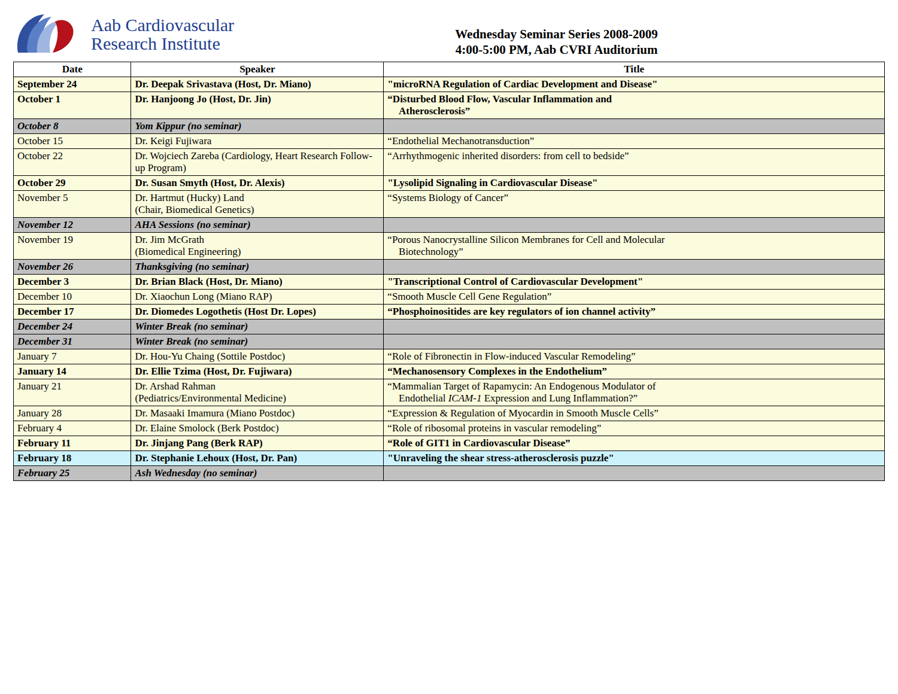Aab Cardiovascular
Research Institute
Wednesday Seminar Series 2008-2009
4:00-5:00 PM, Aab CVRI Auditorium
| Date | Speaker | Title |
| --- | --- | --- |
| September 24 | Dr. Deepak Srivastava (Host, Dr. Miano) | "microRNA Regulation of Cardiac Development and Disease" |
| October 1 | Dr. Hanjoong Jo (Host, Dr. Jin) | “Disturbed Blood Flow, Vascular Inflammation and Atherosclerosis” |
| October 8 | Yom Kippur (no seminar) | |
| October 15 | Dr. Keigi Fujiwara | “Endothelial Mechanotransduction” |
| October 22 | Dr. Wojciech Zareba (Cardiology, Heart Research Follow-up Program) | “Arrhythmogenic inherited disorders: from cell to bedside” |
| October 29 | Dr. Susan Smyth (Host, Dr. Alexis) | "Lysolipid Signaling in Cardiovascular Disease" |
| November 5 | Dr. Hartmut (Hucky) Land (Chair, Biomedical Genetics) | “Systems Biology of Cancer” |
| November 12 | AHA Sessions (no seminar) | |
| November 19 | Dr. Jim McGrath (Biomedical Engineering) | “Porous Nanocrystalline Silicon Membranes for Cell and Molecular Biotechnology” |
| November 26 | Thanksgiving (no seminar) | |
| December 3 | Dr. Brian Black (Host, Dr. Miano) | "Transcriptional Control of Cardiovascular Development" |
| December 10 | Dr. Xiaochun Long (Miano RAP) | “Smooth Muscle Cell Gene Regulation” |
| December 17 | Dr. Diomedes Logothetis (Host Dr. Lopes) | “Phosphoinositides are key regulators of ion channel activity” |
| December 24 | Winter Break (no seminar) | |
| December 31 | Winter Break (no seminar) | |
| January 7 | Dr. Hou-Yu Chaing (Sottile Postdoc) | “Role of Fibronectin in Flow-induced Vascular Remodeling” |
| January 14 | Dr. Ellie Tzima (Host, Dr. Fujiwara) | “Mechanosensory Complexes in the Endothelium” |
| January 21 | Dr. Arshad Rahman (Pediatrics/Environmental Medicine) | “Mammalian Target of Rapamycin: An Endogenous Modulator of Endothelial ICAM-1 Expression and Lung Inflammation?” |
| January 28 | Dr. Masaaki Imamura (Miano Postdoc) | “Expression & Regulation of Myocardin in Smooth Muscle Cells” |
| February 4 | Dr. Elaine Smolock (Berk Postdoc) | “Role of ribosomal proteins in vascular remodeling” |
| February 11 | Dr. Jinjang Pang (Berk RAP) | “Role of GIT1 in Cardiovascular Disease” |
| February 18 | Dr. Stephanie Lehoux (Host, Dr. Pan) | "Unraveling the shear stress-atherosclerosis puzzle" |
| February 25 | Ash Wednesday (no seminar) | |